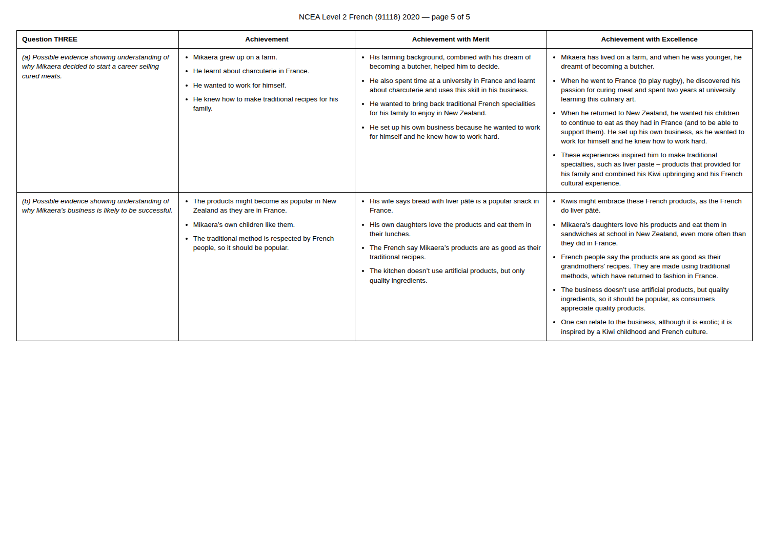NCEA Level 2 French (91118) 2020 — page 5 of 5
| Question THREE | Achievement | Achievement with Merit | Achievement with Excellence |
| --- | --- | --- | --- |
| (a) Possible evidence showing understanding of why Mikaera decided to start a career selling cured meats. | Mikaera grew up on a farm. He learnt about charcuterie in France. He wanted to work for himself. He knew how to make traditional recipes for his family. | His farming background, combined with his dream of becoming a butcher, helped him to decide. He also spent time at a university in France and learnt about charcuterie and uses this skill in his business. He wanted to bring back traditional French specialities for his family to enjoy in New Zealand. He set up his own business because he wanted to work for himself and he knew how to work hard. | Mikaera has lived on a farm, and when he was younger, he dreamt of becoming a butcher. When he went to France (to play rugby), he discovered his passion for curing meat and spent two years at university learning this culinary art. When he returned to New Zealand, he wanted his children to continue to eat as they had in France (and to be able to support them). He set up his own business, as he wanted to work for himself and he knew how to work hard. These experiences inspired him to make traditional specialties, such as liver paste – products that provided for his family and combined his Kiwi upbringing and his French cultural experience. |
| (b) Possible evidence showing understanding of why Mikaera’s business is likely to be successful. | The products might become as popular in New Zealand as they are in France. Mikaera’s own children like them. The traditional method is respected by French people, so it should be popular. | His wife says bread with liver pâté is a popular snack in France. His own daughters love the products and eat them in their lunches. The French say Mikaera’s products are as good as their traditional recipes. The kitchen doesn’t use artificial products, but only quality ingredients. | Kiwis might embrace these French products, as the French do liver pâté. Mikaera’s daughters love his products and eat them in sandwiches at school in New Zealand, even more often than they did in France. French people say the products are as good as their grandmothers’ recipes. They are made using traditional methods, which have returned to fashion in France. The business doesn’t use artificial products, but quality ingredients, so it should be popular, as consumers appreciate quality products. One can relate to the business, although it is exotic; it is inspired by a Kiwi childhood and French culture. |